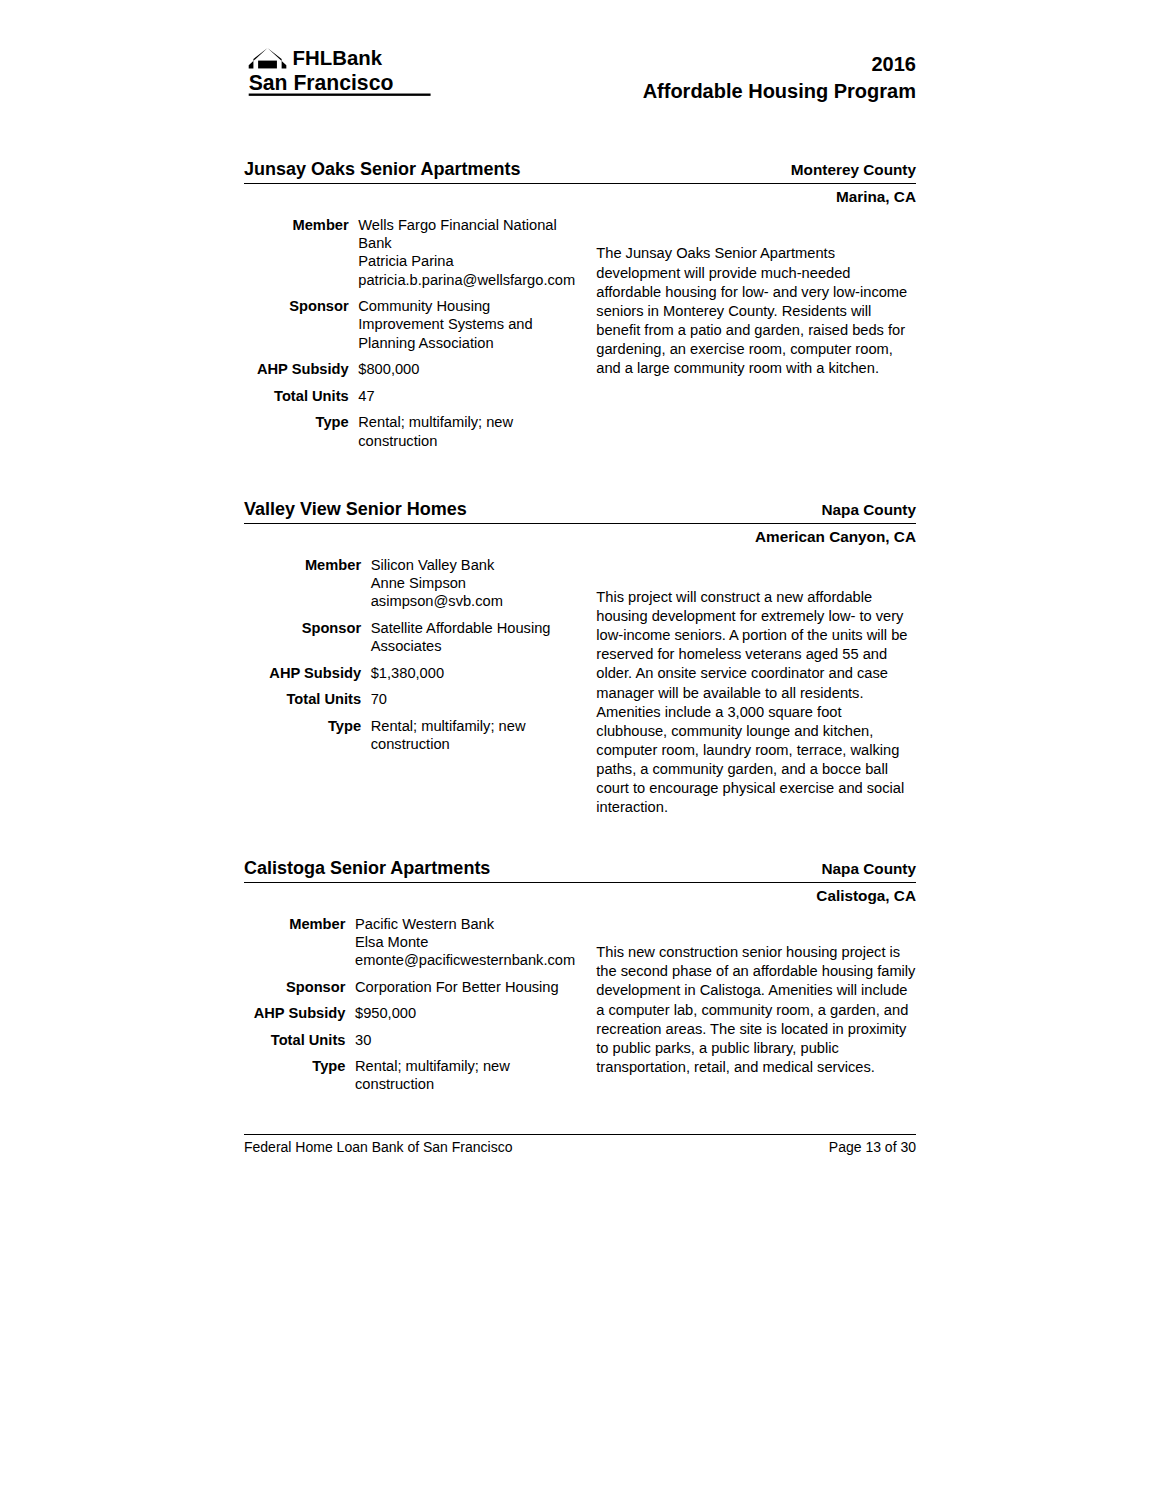FHLBank San Francisco
2016
Affordable Housing Program
Junsay Oaks Senior Apartments Monterey County
Marina, CA
| Member | Wells Fargo Financial National Bank Patricia Parina patricia.b.parina@wellsfargo.com |
| Sponsor | Community Housing Improvement Systems and Planning Association |
| AHP Subsidy | $800,000 |
| Total Units | 47 |
| Type | Rental; multifamily; new construction |
The Junsay Oaks Senior Apartments development will provide much-needed affordable housing for low- and very low-income seniors in Monterey County. Residents will benefit from a patio and garden, raised beds for gardening, an exercise room, computer room, and a large community room with a kitchen.
Valley View Senior Homes Napa County
American Canyon, CA
| Member | Silicon Valley Bank Anne Simpson asimpson@svb.com |
| Sponsor | Satellite Affordable Housing Associates |
| AHP Subsidy | $1,380,000 |
| Total Units | 70 |
| Type | Rental; multifamily; new construction |
This project will construct a new affordable housing development for extremely low- to very low-income seniors. A portion of the units will be reserved for homeless veterans aged 55 and older. An onsite service coordinator and case manager will be available to all residents. Amenities include a 3,000 square foot clubhouse, community lounge and kitchen, computer room, laundry room, terrace, walking paths, a community garden, and a bocce ball court to encourage physical exercise and social interaction.
Calistoga Senior Apartments Napa County
Calistoga, CA
| Member | Pacific Western Bank Elsa Monte emonte@pacificwesternbank.com |
| Sponsor | Corporation For Better Housing |
| AHP Subsidy | $950,000 |
| Total Units | 30 |
| Type | Rental; multifamily; new construction |
This new construction senior housing project is the second phase of an affordable housing family development in Calistoga. Amenities will include a computer lab, community room, a garden, and recreation areas. The site is located in proximity to public parks, a public library, public transportation, retail, and medical services.
Federal Home Loan Bank of San Francisco Page 13 of 30